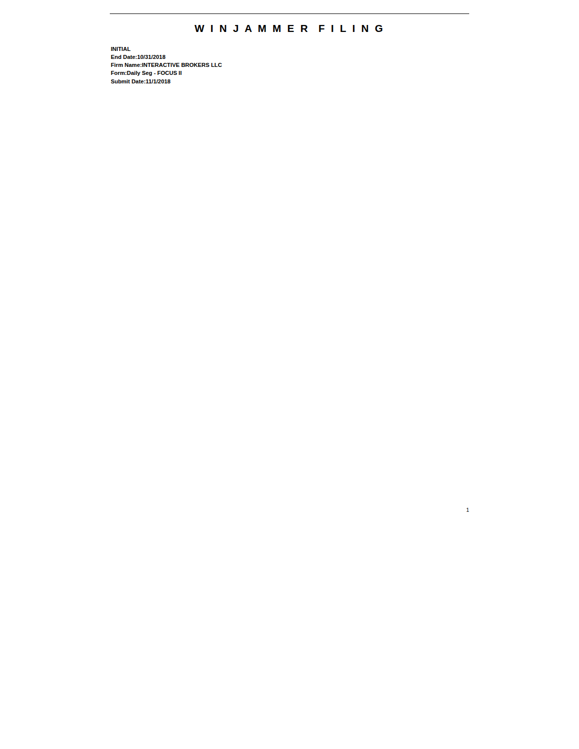W I N J A M M E R F I L I N G
INITIAL
End Date:10/31/2018
Firm Name:INTERACTIVE BROKERS LLC
Form:Daily Seg - FOCUS II
Submit Date:11/1/2018
1